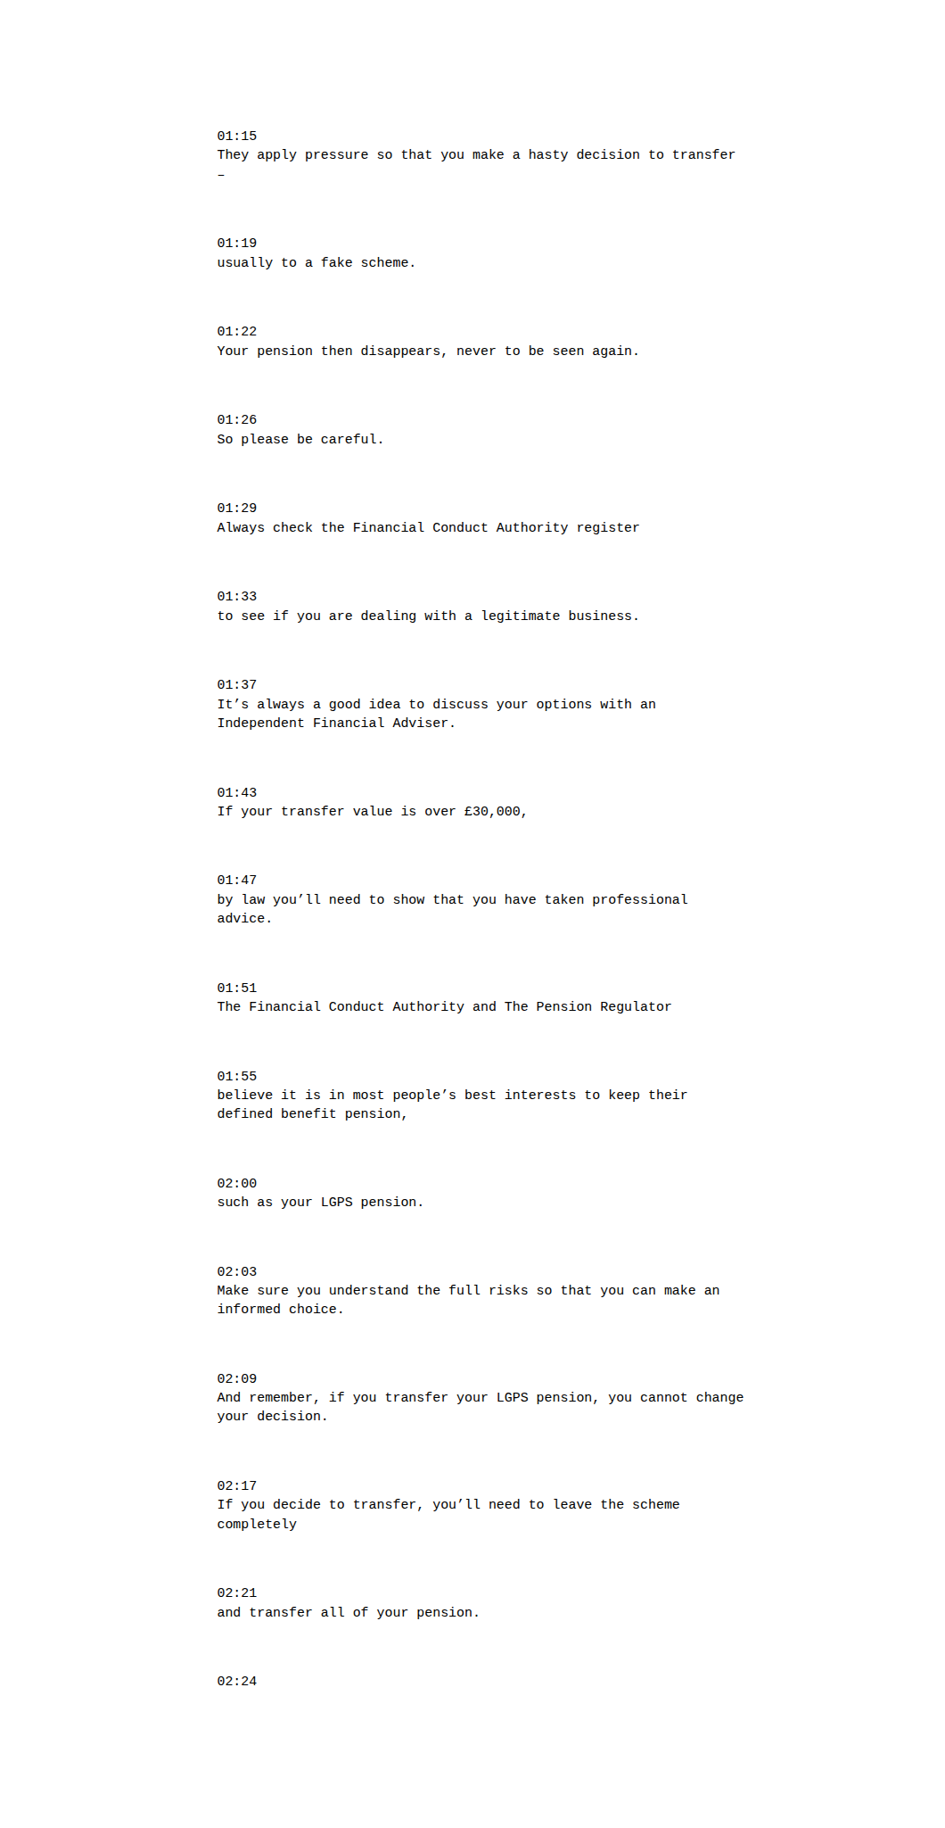01:15 They apply pressure so that you make a hasty decision to transfer –
01:19 usually to a fake scheme.
01:22 Your pension then disappears, never to be seen again.
01:26 So please be careful.
01:29 Always check the Financial Conduct Authority register
01:33 to see if you are dealing with a legitimate business.
01:37 It’s always a good idea to discuss your options with an Independent Financial Adviser.
01:43 If your transfer value is over £30,000,
01:47 by law you’ll need to show that you have taken professional advice.
01:51 The Financial Conduct Authority and The Pension Regulator
01:55 believe it is in most people’s best interests to keep their defined benefit pension,
02:00 such as your LGPS pension.
02:03 Make sure you understand the full risks so that you can make an informed choice.
02:09 And remember, if you transfer your LGPS pension, you cannot change your decision.
02:17 If you decide to transfer, you’ll need to leave the scheme completely
02:21 and transfer all of your pension.
02:24